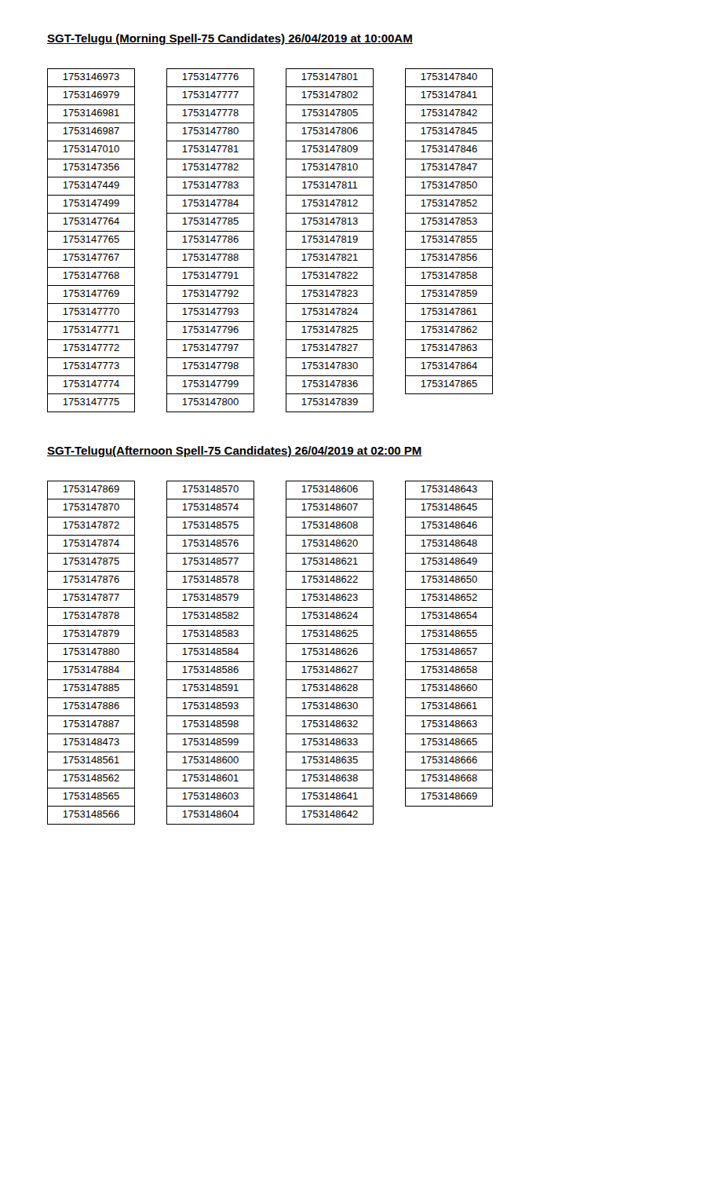SGT-Telugu (Morning Spell-75 Candidates) 26/04/2019 at 10:00AM
| / 1753146973 / / 1753146979 / / 1753146981 / / 1753146987 / / 1753147010 / / 1753147356 / / 1753147449 / / 1753147499 / / 1753147764 / / 1753147765 / / 1753147767 / / 1753147768 / / 1753147769 / / 1753147770 / / 1753147771 / / 1753147772 / / 1753147773 / / 1753147774 / / 1753147775 / | | / 1753147776 / / 1753147777 / / 1753147778 / / 1753147780 / / 1753147781 / / 1753147782 / / 1753147783 / / 1753147784 / / 1753147785 / / 1753147786 / / 1753147788 / / 1753147791 / / 1753147792 / / 1753147793 / / 1753147796 / / 1753147797 / / 1753147798 / / 1753147799 / / 1753147800 / | | / 1753147801 / / 1753147802 / / 1753147805 / / 1753147806 / / 1753147809 / / 1753147810 / / 1753147811 / / 1753147812 / / 1753147813 / / 1753147819 / / 1753147821 / / 1753147822 / / 1753147823 / / 1753147824 / / 1753147825 / / 1753147827 / / 1753147830 / / 1753147836 / / 1753147839 / | | / 1753147840 / / 1753147841 / / 1753147842 / / 1753147845 / / 1753147846 / / 1753147847 / / 1753147850 / / 1753147852 / / 1753147853 / / 1753147855 / / 1753147856 / / 1753147858 / / 1753147859 / / 1753147861 / / 1753147862 / / 1753147863 / / 1753147864 / / 1753147865 / |
SGT-Telugu(Afternoon Spell-75 Candidates) 26/04/2019 at 02:00 PM
| / 1753147869 / / 1753147870 / / 1753147872 / / 1753147874 / / 1753147875 / / 1753147876 / / 1753147877 / / 1753147878 / / 1753147879 / / 1753147880 / / 1753147884 / / 1753147885 / / 1753147886 / / 1753147887 / / 1753148473 / / 1753148561 / / 1753148562 / / 1753148565 / / 1753148566 / | | / 1753148570 / / 1753148574 / / 1753148575 / / 1753148576 / / 1753148577 / / 1753148578 / / 1753148579 / / 1753148582 / / 1753148583 / / 1753148584 / / 1753148586 / / 1753148591 / / 1753148593 / / 1753148598 / / 1753148599 / / 1753148600 / / 1753148601 / / 1753148603 / / 1753148604 / | | / 1753148606 / / 1753148607 / / 1753148608 / / 1753148620 / / 1753148621 / / 1753148622 / / 1753148623 / / 1753148624 / / 1753148625 / / 1753148626 / / 1753148627 / / 1753148628 / / 1753148630 / / 1753148632 / / 1753148633 / / 1753148635 / / 1753148638 / / 1753148641 / / 1753148642 / | | / 1753148643 / / 1753148645 / / 1753148646 / / 1753148648 / / 1753148649 / / 1753148650 / / 1753148652 / / 1753148654 / / 1753148655 / / 1753148657 / / 1753148658 / / 1753148660 / / 1753148661 / / 1753148663 / / 1753148665 / / 1753148666 / / 1753148668 / / 1753148669 / |